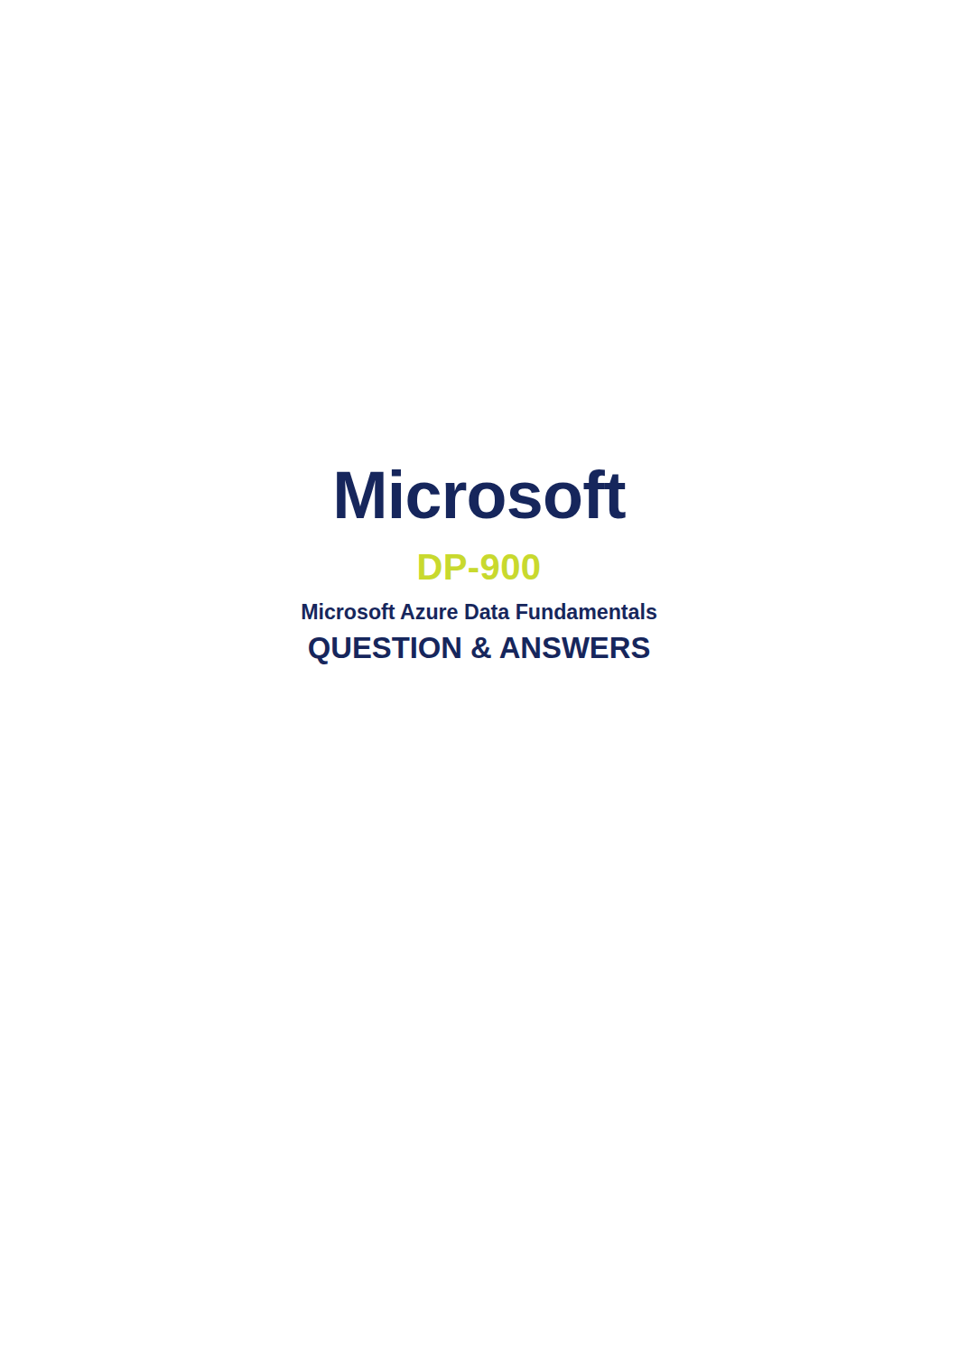Microsoft
DP-900
Microsoft Azure Data Fundamentals
QUESTION & ANSWERS